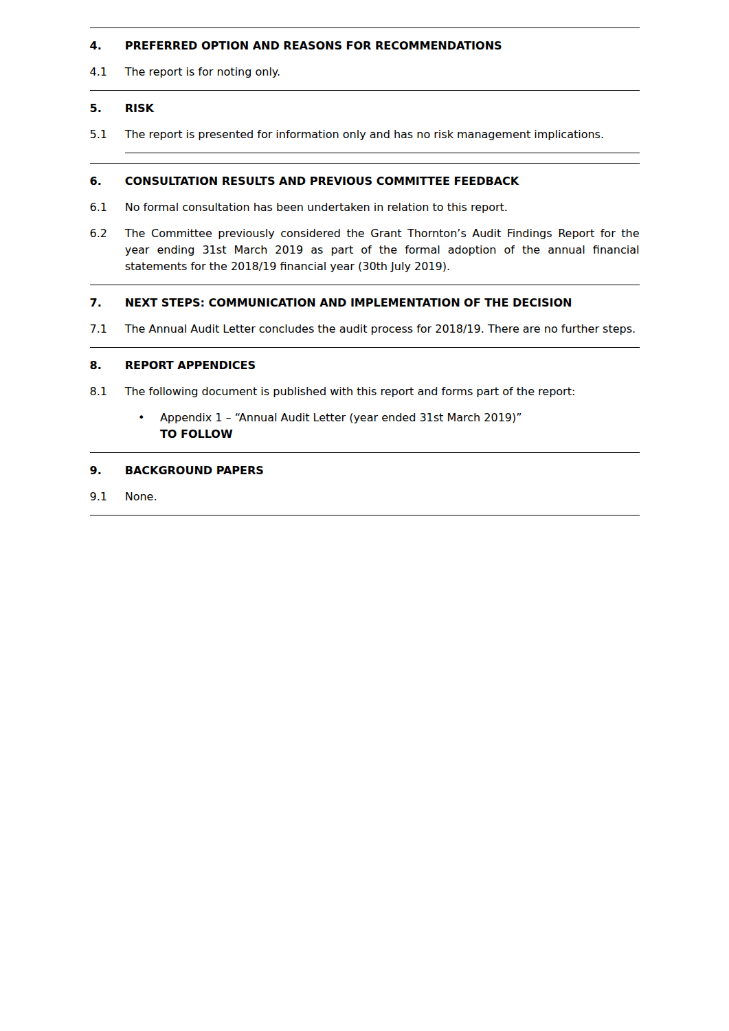4. Preferred option and reasons for recommendations
4.1 The report is for noting only.
5. Risk
5.1 The report is presented for information only and has no risk management implications.
6. Consultation results and previous committee feedback
6.1 No formal consultation has been undertaken in relation to this report.
6.2 The Committee previously considered the Grant Thornton’s Audit Findings Report for the year ending 31st March 2019 as part of the formal adoption of the annual financial statements for the 2018/19 financial year (30th July 2019).
7. Next steps: communication and implementation of the decision
7.1 The Annual Audit Letter concludes the audit process for 2018/19. There are no further steps.
8. Report appendices
8.1 The following document is published with this report and forms part of the report:
Appendix 1 – “Annual Audit Letter (year ended 31st March 2019)”
TO FOLLOW
9. Background papers
9.1 None.